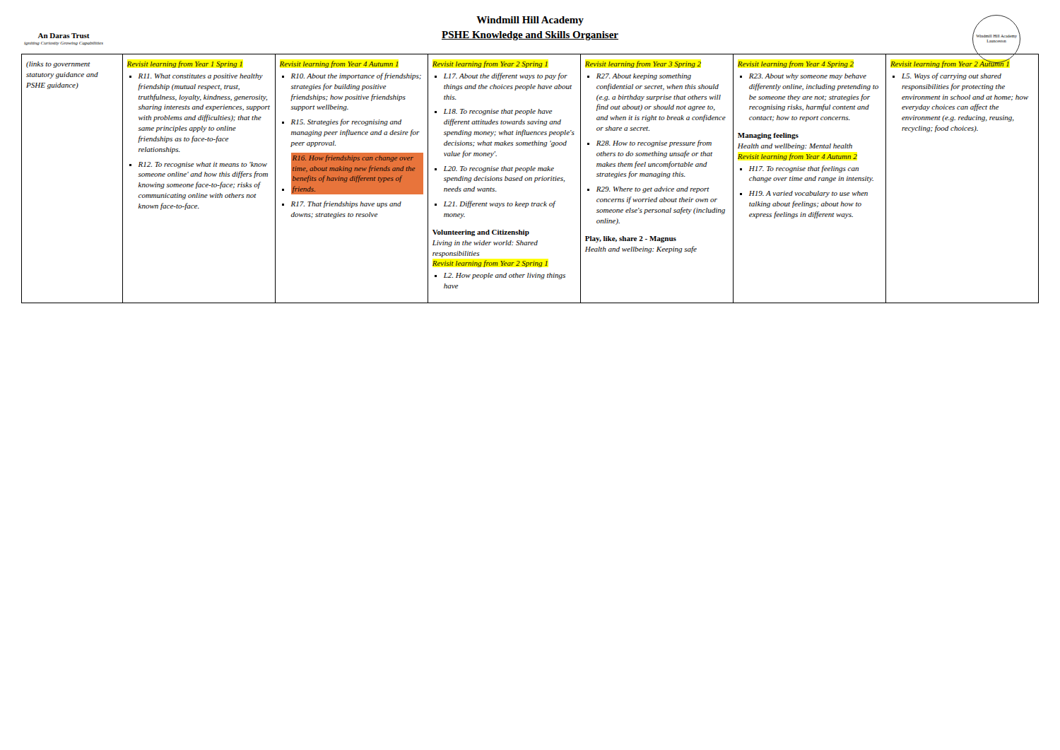An Daras Trust
igniting Curiosity Growing Capabilities
Windmill Hill Academy
Launceston
Windmill Hill Academy
PSHE Knowledge and Skills Organiser
| (links to government statutory guidance and PSHE guidance) | Revisit learning from Year 1 Spring 1 R11. What constitutes a positive healthy friendship (mutual respect, trust, truthfulness, loyalty, kindness, generosity, sharing interests and experiences, support with problems and difficulties); that the same principles apply to online friendships as to face-to-face relationships. R12. To recognise what it means to 'know someone online' and how this differs from knowing someone face-to-face; risks of communicating online with others not known face-to-face. | Revisit learning from Year 4 Autumn 1 R10. About the importance of friendships; strategies for building positive friendships; how positive friendships support wellbeing. R15. Strategies for recognising and managing peer influence and a desire for peer approval. R16. How friendships can change over time, about making new friends and the benefits of having different types of friends. R17. That friendships have ups and downs; strategies to resolve | Revisit learning from Year 2 Spring 1 L17. About the different ways to pay for things and the choices people have about this. L18. To recognise that people have different attitudes towards saving and spending money; what influences people's decisions; what makes something 'good value for money'. L20. To recognise that people make spending decisions based on priorities, needs and wants. L21. Different ways to keep track of money. Volunteering and Citizenship Living in the wider world: Shared responsibilities Revisit learning from Year 2 Spring 1 L2. How people and other living things have | Revisit learning from Year 3 Spring 2 R27. About keeping something confidential or secret, when this should (e.g. a birthday surprise that others will find out about) or should not agree to, and when it is right to break a confidence or share a secret. R28. How to recognise pressure from others to do something unsafe or that makes them feel uncomfortable and strategies for managing this. R29. Where to get advice and report concerns if worried about their own or someone else's personal safety (including online). Play, like, share 2 - Magnus Health and wellbeing: Keeping safe | Revisit learning from Year 4 Spring 2 R23. About why someone may behave differently online, including pretending to be someone they are not; strategies for recognising risks, harmful content and contact; how to report concerns. Managing feelings Health and wellbeing: Mental health Revisit learning from Year 4 Autumn 2 H17. To recognise that feelings can change over time and range in intensity. H19. A varied vocabulary to use when talking about feelings; about how to express feelings in different ways. | Revisit learning from Year 2 Autumn 1 L5. Ways of carrying out shared responsibilities for protecting the environment in school and at home; how everyday choices can affect the environment (e.g. reducing, reusing, recycling; food choices). |